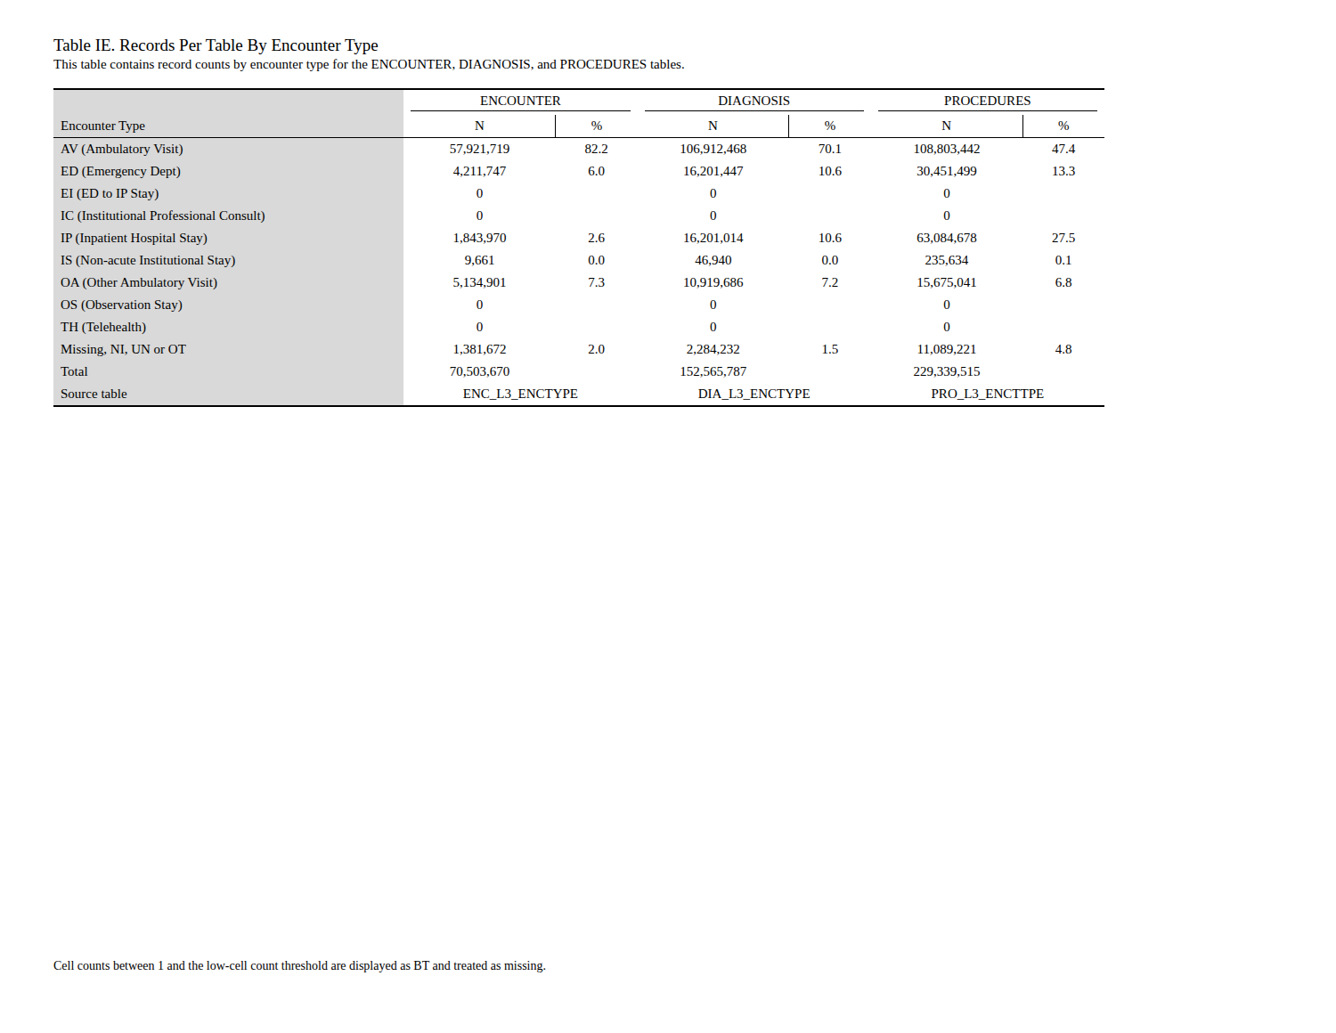Table IE. Records Per Table By Encounter Type
This table contains record counts by encounter type for the ENCOUNTER, DIAGNOSIS, and PROCEDURES tables.
| | ENCOUNTER | DIAGNOSIS | PROCEDURES |
| Encounter Type | N | % | N | % | N | % |
| AV (Ambulatory Visit) | 57,921,719 | 82.2 | 106,912,468 | 70.1 | 108,803,442 | 47.4 |
| ED (Emergency Dept) | 4,211,747 | 6.0 | 16,201,447 | 10.6 | 30,451,499 | 13.3 |
| EI (ED to IP Stay) | 0 | | 0 | | 0 | |
| IC (Institutional Professional Consult) | 0 | | 0 | | 0 | |
| IP (Inpatient Hospital Stay) | 1,843,970 | 2.6 | 16,201,014 | 10.6 | 63,084,678 | 27.5 |
| IS (Non-acute Institutional Stay) | 9,661 | 0.0 | 46,940 | 0.0 | 235,634 | 0.1 |
| OA (Other Ambulatory Visit) | 5,134,901 | 7.3 | 10,919,686 | 7.2 | 15,675,041 | 6.8 |
| OS (Observation Stay) | 0 | | 0 | | 0 | |
| TH (Telehealth) | 0 | | 0 | | 0 | |
| Missing, NI, UN or OT | 1,381,672 | 2.0 | 2,284,232 | 1.5 | 11,089,221 | 4.8 |
| Total | 70,503,670 | | 152,565,787 | | 229,339,515 | |
| Source table | ENC_L3_ENCTYPE | DIA_L3_ENCTYPE | PRO_L3_ENCTTPE |
Cell counts between 1 and the low-cell count threshold are displayed as BT and treated as missing.